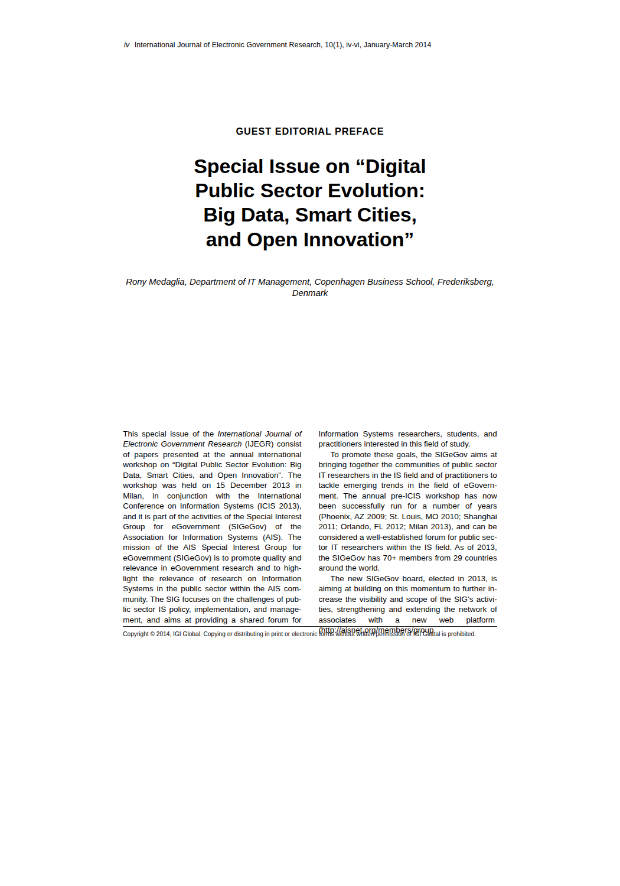iv International Journal of Electronic Government Research, 10(1), iv-vi, January-March 2014
GUEST EDITORIAL PREFACE
Special Issue on “Digital
Public Sector Evolution:
Big Data, Smart Cities,
and Open Innovation”
Rony Medaglia, Department of IT Management, Copenhagen Business School, Frederiksberg,Denmark
This special issue of the International Journal of Electronic Government Research (IJEGR) consist of papers presented at the annual international workshop on “Digital Public Sector Evolution: Big Data, Smart Cities, and Open Innovation”. The workshop was held on 15 December 2013 in Milan, in conjunction with the International Conference on Information Systems (ICIS 2013), and it is part of the activities of the Special Interest Group for eGovernment (SIGeGov) of the Association for Information Systems (AIS). The mission of the AIS Special Interest Group for eGovernment (SIGeGov) is to promote quality and relevance in eGovernment research and to highlight the relevance of research on Information Systems in the public sector within the AIS community. The SIG focuses on the challenges of public sector IS policy, implementation, and management, and aims at providing a shared forum for Information Systems researchers, students, and practitioners interested in this field of study.
To promote these goals, the SIGeGov aims at bringing together the communities of public sector IT researchers in the IS field and of practitioners to tackle emerging trends in the field of eGovernment. The annual pre-ICIS workshop has now been successfully run for a number of years (Phoenix, AZ 2009; St. Louis, MO 2010; Shanghai 2011; Orlando, FL 2012; Milan 2013), and can be considered a well-established forum for public sector IT researchers within the IS field. As of 2013, the SIGeGov has 70+ members from 29 countries around the world.
The new SIGeGov board, elected in 2013, is aiming at building on this momentum to further increase the visibility and scope of the SIG’s activities, strengthening and extending the network of associates with a new web platform (http://aisnet.org/members/group.
Copyright © 2014, IGI Global. Copying or distributing in print or electronic forms without written permission of IGI Global is prohibited.